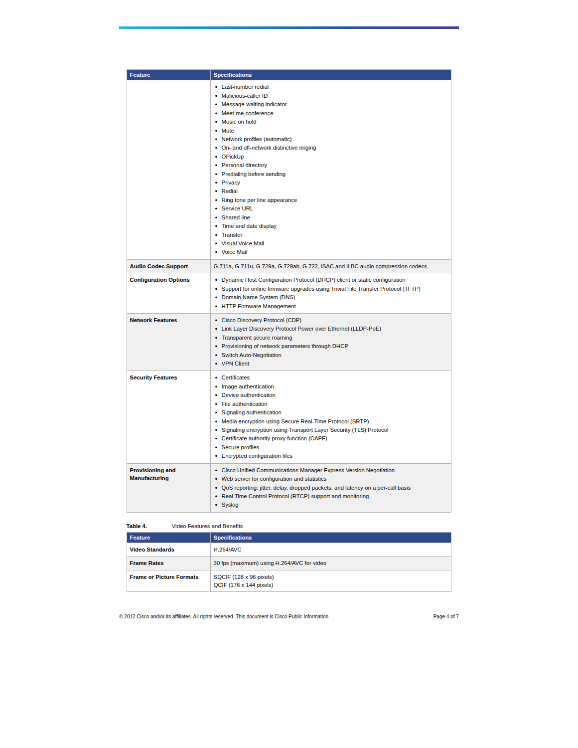| Feature | Specifications |
| --- | --- |
| | Last-number redial Malicious-caller ID Message-waiting indicator Meet-me conference Music on hold Mute Network profiles (automatic) On- and off-network distinctive ringing OPickUp Personal directory Predialing before sending Privacy Redial Ring tone per line appearance Service URL Shared line Time and date display Transfer Visual Voice Mail Voice Mail |
| Audio Codec Support | G.711a, G.711u, G.729a, G.729ab, G.722, iSAC and iLBC audio compression codecs. |
| Configuration Options | Dynamic Host Configuration Protocol (DHCP) client or static configuration Support for online firmware upgrades using Trivial File Transfer Protocol (TFTP) Domain Name System (DNS) HTTP Firmware Management |
| Network Features | Cisco Discovery Protocol (CDP) Link Layer Discovery Protocol Power over Ethernet (LLDP-PoE) Transparent secure roaming Provisioning of network parameters through DHCP Switch Auto-Negotiation VPN Client |
| Security Features | Certificates Image authentication Device authentication File authentication Signaling authentication Media encryption using Secure Real-Time Protocol (SRTP) Signaling encryption using Transport Layer Security (TLS) Protocol Certificate authority proxy function (CAPF) Secure profiles Encrypted configuration files |
| Provisioning and Manufacturing | Cisco Unified Communications Manager Express Version Negotiation Web server for configuration and statistics QoS reporting: jitter, delay, dropped packets, and latency on a per-call basis Real Time Control Protocol (RTCP) support and monitoring Syslog |
Table 4. Video Features and Benefits
| Feature | Specifications |
| --- | --- |
| Video Standards | H.264/AVC |
| Frame Rates | 30 fps (maximum) using H.264/AVC for video |
| Frame or Picture Formats | SQCIF (128 x 96 pixels) QCIF (176 x 144 pixels) |
© 2012 Cisco and/or its affiliates. All rights reserved. This document is Cisco Public Information.
Page 4 of 7